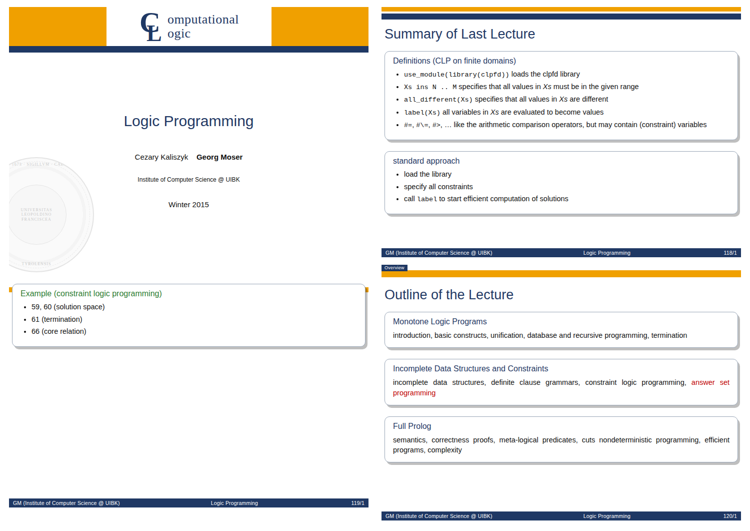C L omputational ogic
Logic Programming
Cezary Kaliszyk Georg Moser
Institute of Computer Science @ UIBK
Winter 2015
ANNO · 1673 · SIGILLVM · CAESAREO
UNIVERSITAS
LEOPOLDINO
FRANCISCEA
TYROLENSIS
GUPU
Example (constraint logic programming)
59, 60 (solution space)
61 (termination)
66 (core relation)
GM (Institute of Computer Science @ UIBK) Logic Programming 119/1
Summary of Last Lecture
Definitions (CLP on finite domains)
use_module(library(clpfd)) loads the clpfd library
Xs ins N .. M specifies that all values in Xs must be in the given range
all_different(Xs) specifies that all values in Xs are different
label(Xs) all variables in Xs are evaluated to become values
#=, #\=, #>, … like the arithmetic comparison operators, but may contain (constraint) variables
standard approach
load the library
specify all constraints
call label to start efficient computation of solutions
GM (Institute of Computer Science @ UIBK) Logic Programming 118/1
Overview
Outline of the Lecture
Monotone Logic Programs
introduction, basic constructs, unification, database and recursive programming, termination
Incomplete Data Structures and Constraints
incomplete data structures, definite clause grammars, constraint logic programming, answer set programming
Full Prolog
semantics, correctness proofs, meta-logical predicates, cuts nondeterministic programming, efficient programs, complexity
GM (Institute of Computer Science @ UIBK) Logic Programming 120/1